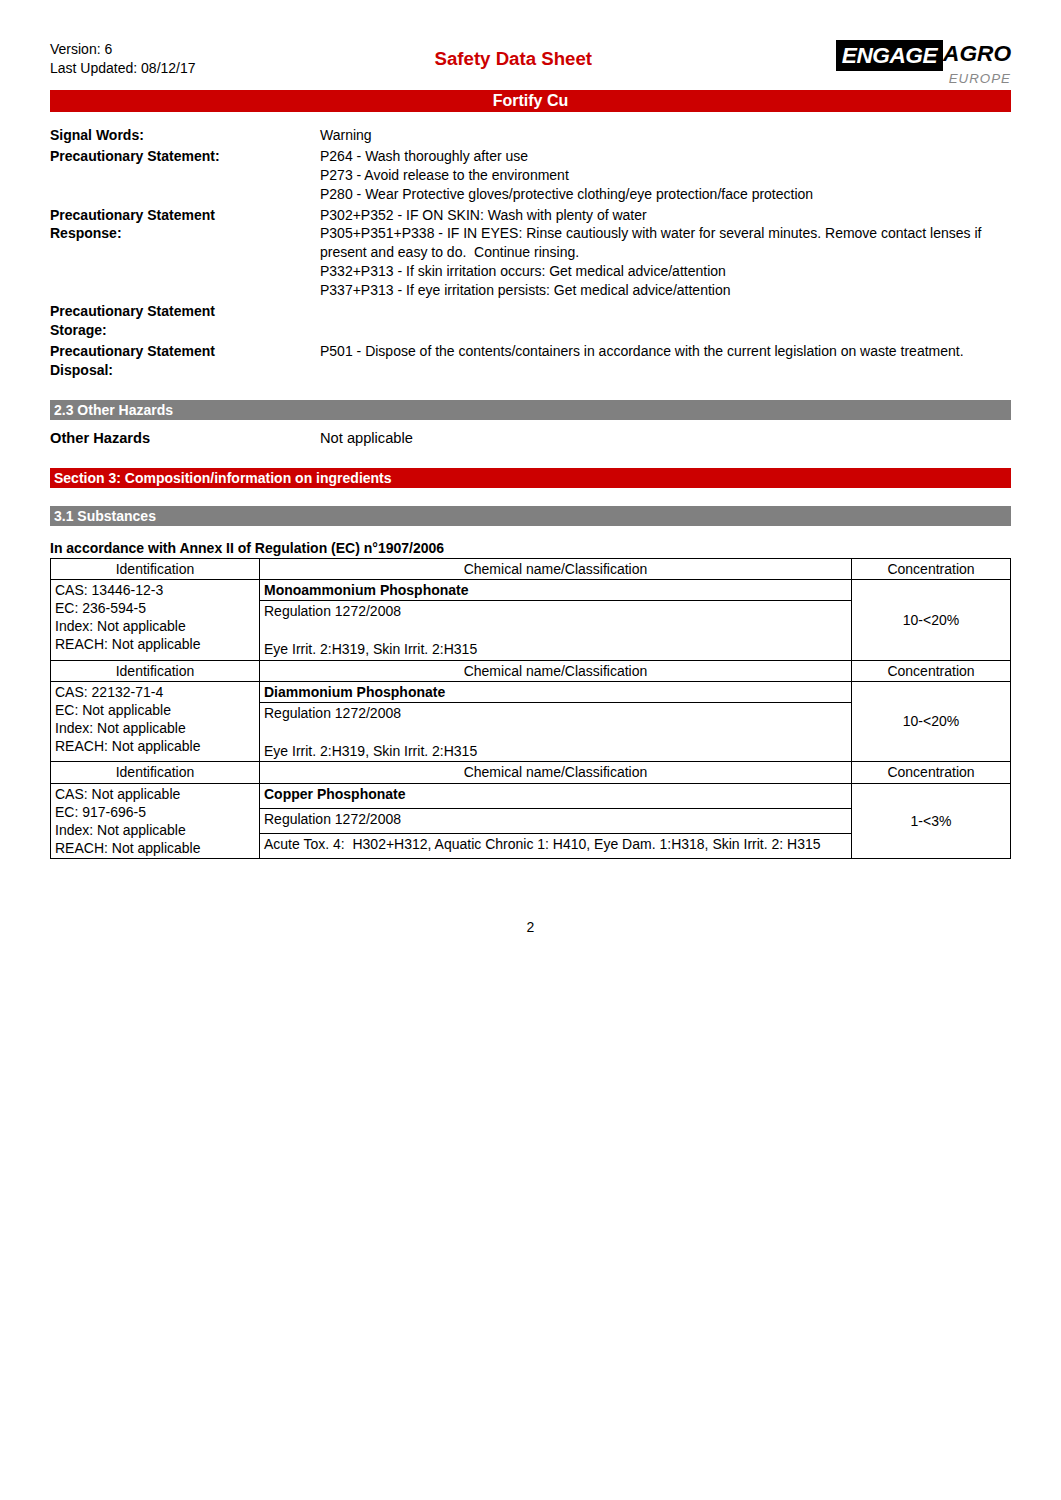Version: 6
Last Updated: 08/12/17
Safety Data Sheet
ENGAGE AGRO
EUROPE
Fortify Cu
| Signal Words: | Warning |
| Precautionary Statement: | P264 - Wash thoroughly after use P273 - Avoid release to the environment P280 - Wear Protective gloves/protective clothing/eye protection/face protection |
| Precautionary Statement Response: | P302+P352 - IF ON SKIN: Wash with plenty of water P305+P351+P338 - IF IN EYES: Rinse cautiously with water for several minutes. Remove contact lenses if present and easy to do. Continue rinsing. P332+P313 - If skin irritation occurs: Get medical advice/attention P337+P313 - If eye irritation persists: Get medical advice/attention |
| Precautionary Statement Storage: | |
| Precautionary Statement Disposal: | P501 - Dispose of the contents/containers in accordance with the current legislation on waste treatment. |
2.3 Other Hazards
Other Hazards
Not applicable
Section 3: Composition/information on ingredients
3.1 Substances
In accordance with Annex II of Regulation (EC) n°1907/2006
| Identification | Chemical name/Classification | Concentration |
| CAS: 13446-12-3 EC: 236-594-5 Index: Not applicable REACH: Not applicable | Monoammonium Phosphonate | 10-<20% |
| Regulation 1272/2008 |
| Eye Irrit. 2:H319, Skin Irrit. 2:H315 |
| Identification | Chemical name/Classification | Concentration |
| CAS: 22132-71-4 EC: Not applicable Index: Not applicable REACH: Not applicable | Diammonium Phosphonate | 10-<20% |
| Regulation 1272/2008 |
| Eye Irrit. 2:H319, Skin Irrit. 2:H315 |
| Identification | Chemical name/Classification | Concentration |
| CAS: Not applicable EC: 917-696-5 Index: Not applicable REACH: Not applicable | Copper Phosphonate | 1-<3% |
| Regulation 1272/2008 |
| Acute Tox. 4: H302+H312, Aquatic Chronic 1: H410, Eye Dam. 1:H318, Skin Irrit. 2: H315 |
2